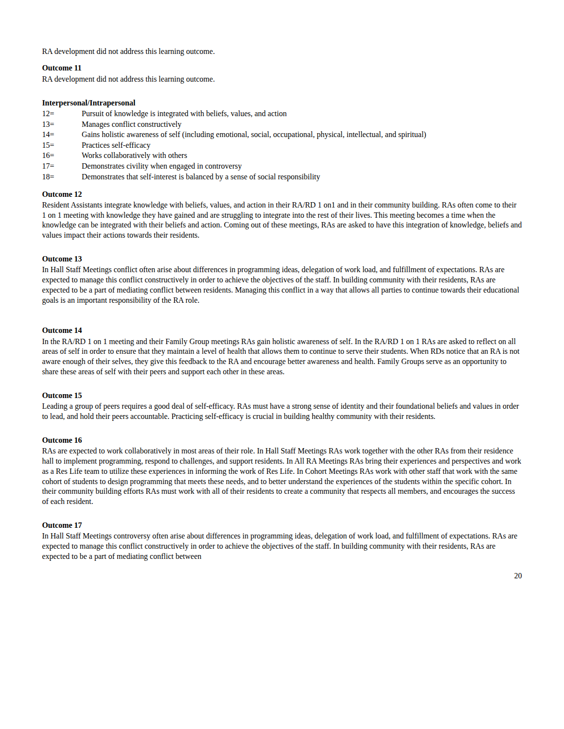RA development did not address this learning outcome.
Outcome 11
RA development did not address this learning outcome.
Interpersonal/Intrapersonal
| 12= | Pursuit of knowledge is integrated with beliefs, values, and action |
| 13= | Manages conflict constructively |
| 14= | Gains holistic awareness of self (including emotional, social, occupational, physical, intellectual, and spiritual) |
| 15= | Practices self-efficacy |
| 16= | Works collaboratively with others |
| 17= | Demonstrates civility when engaged in controversy |
| 18= | Demonstrates that self-interest is balanced by a sense of social responsibility |
Outcome 12
Resident Assistants integrate knowledge with beliefs, values, and action in their RA/RD 1 on1 and in their community building. RAs often come to their 1 on 1 meeting with knowledge they have gained and are struggling to integrate into the rest of their lives. This meeting becomes a time when the knowledge can be integrated with their beliefs and action. Coming out of these meetings, RAs are asked to have this integration of knowledge, beliefs and values impact their actions towards their residents.
Outcome 13
In Hall Staff Meetings conflict often arise about differences in programming ideas, delegation of work load, and fulfillment of expectations. RAs are expected to manage this conflict constructively in order to achieve the objectives of the staff. In building community with their residents, RAs are expected to be a part of mediating conflict between residents. Managing this conflict in a way that allows all parties to continue towards their educational goals is an important responsibility of the RA role.
Outcome 14
In the RA/RD 1 on 1 meeting and their Family Group meetings RAs gain holistic awareness of self. In the RA/RD 1 on 1 RAs are asked to reflect on all areas of self in order to ensure that they maintain a level of health that allows them to continue to serve their students. When RDs notice that an RA is not aware enough of their selves, they give this feedback to the RA and encourage better awareness and health. Family Groups serve as an opportunity to share these areas of self with their peers and support each other in these areas.
Outcome 15
Leading a group of peers requires a good deal of self-efficacy. RAs must have a strong sense of identity and their foundational beliefs and values in order to lead, and hold their peers accountable. Practicing self-efficacy is crucial in building healthy community with their residents.
Outcome 16
RAs are expected to work collaboratively in most areas of their role. In Hall Staff Meetings RAs work together with the other RAs from their residence hall to implement programming, respond to challenges, and support residents. In All RA Meetings RAs bring their experiences and perspectives and work as a Res Life team to utilize these experiences in informing the work of Res Life. In Cohort Meetings RAs work with other staff that work with the same cohort of students to design programming that meets these needs, and to better understand the experiences of the students within the specific cohort. In their community building efforts RAs must work with all of their residents to create a community that respects all members, and encourages the success of each resident.
Outcome 17
In Hall Staff Meetings controversy often arise about differences in programming ideas, delegation of work load, and fulfillment of expectations. RAs are expected to manage this conflict constructively in order to achieve the objectives of the staff. In building community with their residents, RAs are expected to be a part of mediating conflict between
20